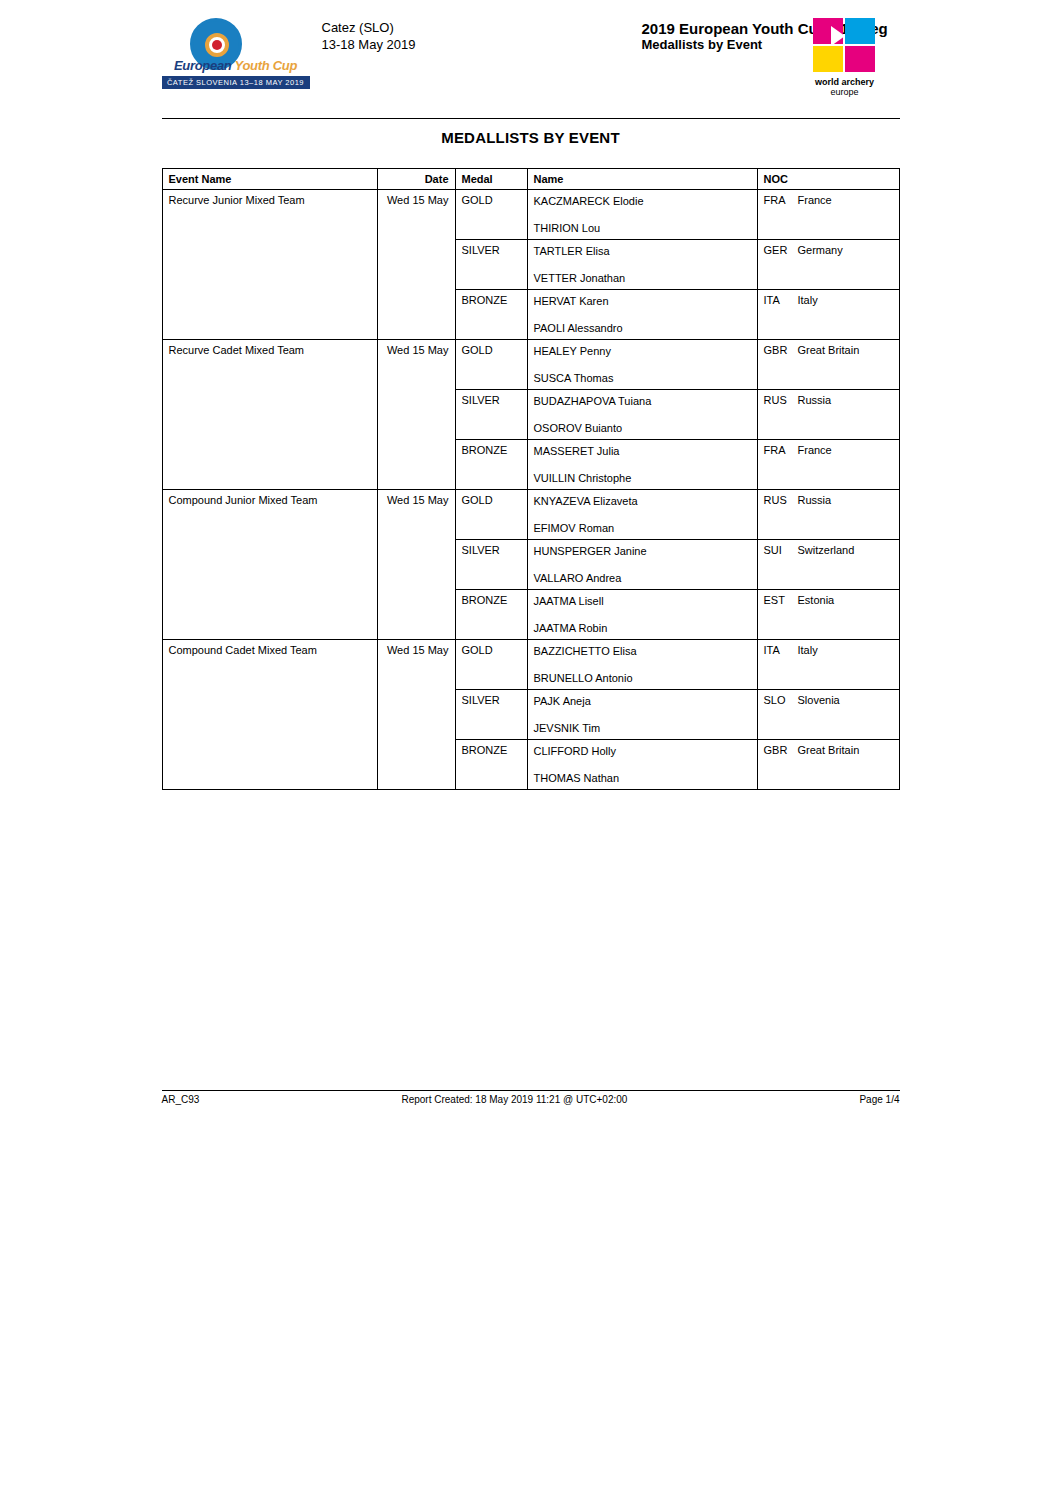European Youth Cup
ČATEŽ SLOVENIA 13–18 MAY 2019
Catez (SLO)
2019 European Youth Cup - 1st leg
13-18 May 2019
Medallists by Event
world archery
europe
MEDALLISTS BY EVENT
| Event Name | Date | Medal | Name | NOC |
| --- | --- | --- | --- | --- |
| Recurve Junior Mixed Team | Wed 15 May | GOLD | KACZMARECK Elodie THIRION Lou | FRA France |
| SILVER | TARTLER Elisa VETTER Jonathan | GER Germany |
| BRONZE | HERVAT Karen PAOLI Alessandro | ITA Italy |
| Recurve Cadet Mixed Team | Wed 15 May | GOLD | HEALEY Penny SUSCA Thomas | GBR Great Britain |
| SILVER | BUDAZHAPOVA Tuiana OSOROV Buianto | RUS Russia |
| BRONZE | MASSERET Julia VUILLIN Christophe | FRA France |
| Compound Junior Mixed Team | Wed 15 May | GOLD | KNYAZEVA Elizaveta EFIMOV Roman | RUS Russia |
| SILVER | HUNSPERGER Janine VALLARO Andrea | SUI Switzerland |
| BRONZE | JAATMA Lisell JAATMA Robin | EST Estonia |
| Compound Cadet Mixed Team | Wed 15 May | GOLD | BAZZICHETTO Elisa BRUNELLO Antonio | ITA Italy |
| SILVER | PAJK Aneja JEVSNIK Tim | SLO Slovenia |
| BRONZE | CLIFFORD Holly THOMAS Nathan | GBR Great Britain |
AR_C93
Report Created: 18 May 2019 11:21 @ UTC+02:00
Page 1/4